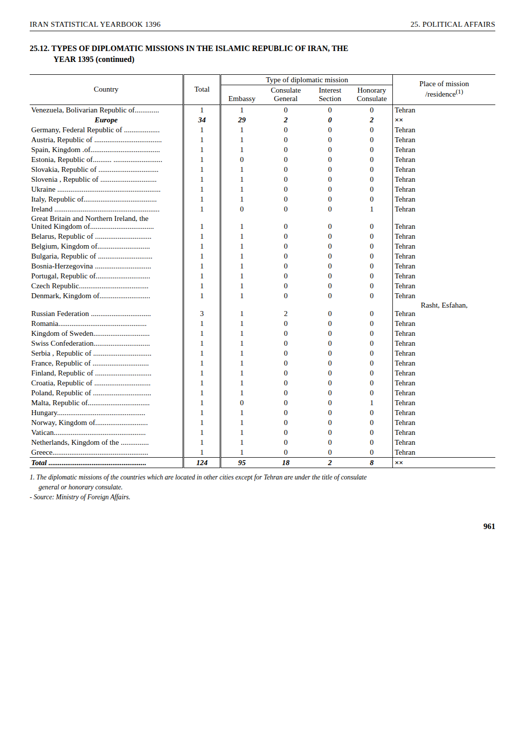IRAN STATISTICAL YEARBOOK 1396
25. POLITICAL AFFAIRS
25.12. TYPES OF DIPLOMATIC MISSIONS IN THE ISLAMIC REPUBLIC OF IRAN, THE
YEAR 1395 (continued)
| Country | Total | Type of diplomatic mission | Place of mission /residence (1) |
| --- | --- | --- | --- |
| Embassy | Consulate General | Interest Section | Honorary Consulate |
| Venezuela, Bolivarian Republic of ............. | 1 | 1 | 0 | 0 | 0 | Tehran |
| Europe | 34 | 29 | 2 | 0 | 2 | ×× |
| Germany, Federal Republic of ................... | 1 | 1 | 0 | 0 | 0 | Tehran |
| Austria, Republic of .................................... | 1 | 1 | 0 | 0 | 0 | Tehran |
| Spain, Kingdom .of ..................................... | 1 | 1 | 0 | 0 | 0 | Tehran |
| Estonia, Republic of .......... .......................... | 1 | 0 | 0 | 0 | 0 | Tehran |
| Slovakia, Republic of ................................ | 1 | 1 | 0 | 0 | 0 | Tehran |
| Slovenia , Republic of .............................. | 1 | 1 | 0 | 0 | 0 | Tehran |
| Ukraine ....................................................... | 1 | 1 | 0 | 0 | 0 | Tehran |
| Italy, Republic of ....................................... | 1 | 1 | 0 | 0 | 0 | Tehran |
| Ireland ........................................................ | 1 | 0 | 0 | 0 | 1 | Tehran |
| Great Britain and Northern Ireland, the United Kingdom of .................................. | 1 | 1 | 0 | 0 | 0 | Tehran |
| Belarus, Republic of .............................. | 1 | 1 | 0 | 0 | 0 | Tehran |
| Belgium, Kingdom of ............................ | 1 | 1 | 0 | 0 | 0 | Tehran |
| Bulgaria, Republic of ............................. | 1 | 1 | 0 | 0 | 0 | Tehran |
| Bosnia-Herzegovina .............................. | 1 | 1 | 0 | 0 | 0 | Tehran |
| Portugal, Republic of ............................. | 1 | 1 | 0 | 0 | 0 | Tehran |
| Czech Republic ..................................... | 1 | 1 | 0 | 0 | 0 | Tehran |
| Denmark, Kingdom of ........................... | 1 | 1 | 0 | 0 | 0 | Tehran |
| Russian Federation ................................ | 3 | 1 | 2 | 0 | 0 | Rasht, Esfahan, Tehran |
| Romania ............................................... | 1 | 1 | 0 | 0 | 0 | Tehran |
| Kingdom of Sweden .............................. | 1 | 1 | 0 | 0 | 0 | Tehran |
| Swiss Confederation .............................. | 1 | 1 | 0 | 0 | 0 | Tehran |
| Serbia , Republic of ............................... | 1 | 1 | 0 | 0 | 0 | Tehran |
| France, Republic of .............................. | 1 | 1 | 0 | 0 | 0 | Tehran |
| Finland, Republic of .............................. | 1 | 1 | 0 | 0 | 0 | Tehran |
| Croatia, Republic of .............................. | 1 | 1 | 0 | 0 | 0 | Tehran |
| Poland, Republic of ............................... | 1 | 1 | 0 | 0 | 0 | Tehran |
| Malta, Republic of ................................. | 1 | 0 | 0 | 0 | 1 | Tehran |
| Hungary ............................................... | 1 | 1 | 0 | 0 | 0 | Tehran |
| Norway, Kingdom of ............................ | 1 | 1 | 0 | 0 | 0 | Tehran |
| Vatican ................................................. | 1 | 1 | 0 | 0 | 0 | Tehran |
| Netherlands, Kingdom of the ............... | 1 | 1 | 0 | 0 | 0 | Tehran |
| Greece ................................................... | 1 | 1 | 0 | 0 | 0 | Tehran |
| Total .................................................... | 124 | 95 | 18 | 2 | 8 | ×× |
1. The diplomatic missions of the countries which are located in other cities except for Tehran are under the title of consulate
general or honorary consulate.
- Source: Ministry of Foreign Affairs.
961